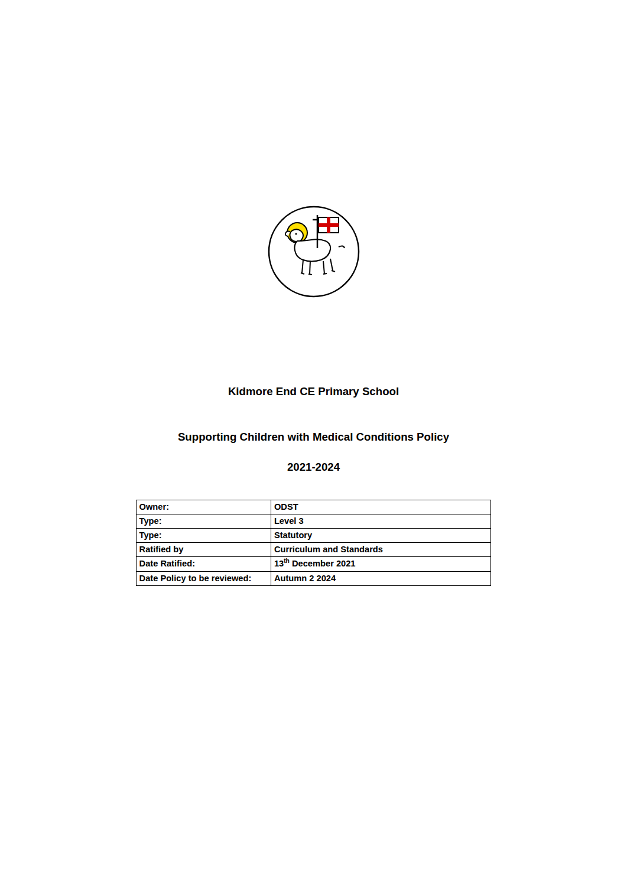Lamb of God crest
Kidmore End CE Primary School
Supporting Children with Medical Conditions Policy
2021-2024
| Owner: | ODST |
| Type: | Level 3 |
| Type: | Statutory |
| Ratified by | Curriculum and Standards |
| Date Ratified: | 13 th December 2021 |
| Date Policy to be reviewed: | Autumn 2 2024 |